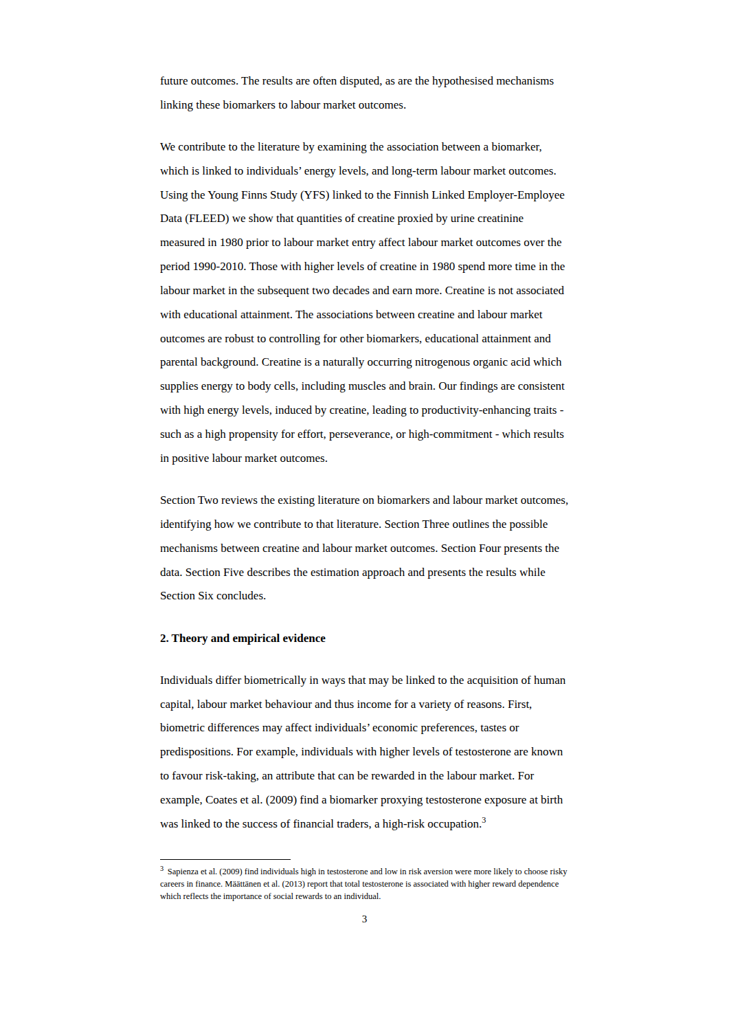future outcomes. The results are often disputed, as are the hypothesised mechanisms linking these biomarkers to labour market outcomes.
We contribute to the literature by examining the association between a biomarker, which is linked to individuals’ energy levels, and long-term labour market outcomes. Using the Young Finns Study (YFS) linked to the Finnish Linked Employer-Employee Data (FLEED) we show that quantities of creatine proxied by urine creatinine measured in 1980 prior to labour market entry affect labour market outcomes over the period 1990-2010. Those with higher levels of creatine in 1980 spend more time in the labour market in the subsequent two decades and earn more. Creatine is not associated with educational attainment. The associations between creatine and labour market outcomes are robust to controlling for other biomarkers, educational attainment and parental background. Creatine is a naturally occurring nitrogenous organic acid which supplies energy to body cells, including muscles and brain. Our findings are consistent with high energy levels, induced by creatine, leading to productivity-enhancing traits - such as a high propensity for effort, perseverance, or high-commitment - which results in positive labour market outcomes.
Section Two reviews the existing literature on biomarkers and labour market outcomes, identifying how we contribute to that literature. Section Three outlines the possible mechanisms between creatine and labour market outcomes. Section Four presents the data. Section Five describes the estimation approach and presents the results while Section Six concludes.
2. Theory and empirical evidence
Individuals differ biometrically in ways that may be linked to the acquisition of human capital, labour market behaviour and thus income for a variety of reasons. First, biometric differences may affect individuals’ economic preferences, tastes or predispositions. For example, individuals with higher levels of testosterone are known to favour risk-taking, an attribute that can be rewarded in the labour market. For example, Coates et al. (2009) find a biomarker proxying testosterone exposure at birth was linked to the success of financial traders, a high-risk occupation.3
3 Sapienza et al. (2009) find individuals high in testosterone and low in risk aversion were more likely to choose risky careers in finance. Määttänen et al. (2013) report that total testosterone is associated with higher reward dependence which reflects the importance of social rewards to an individual.
3